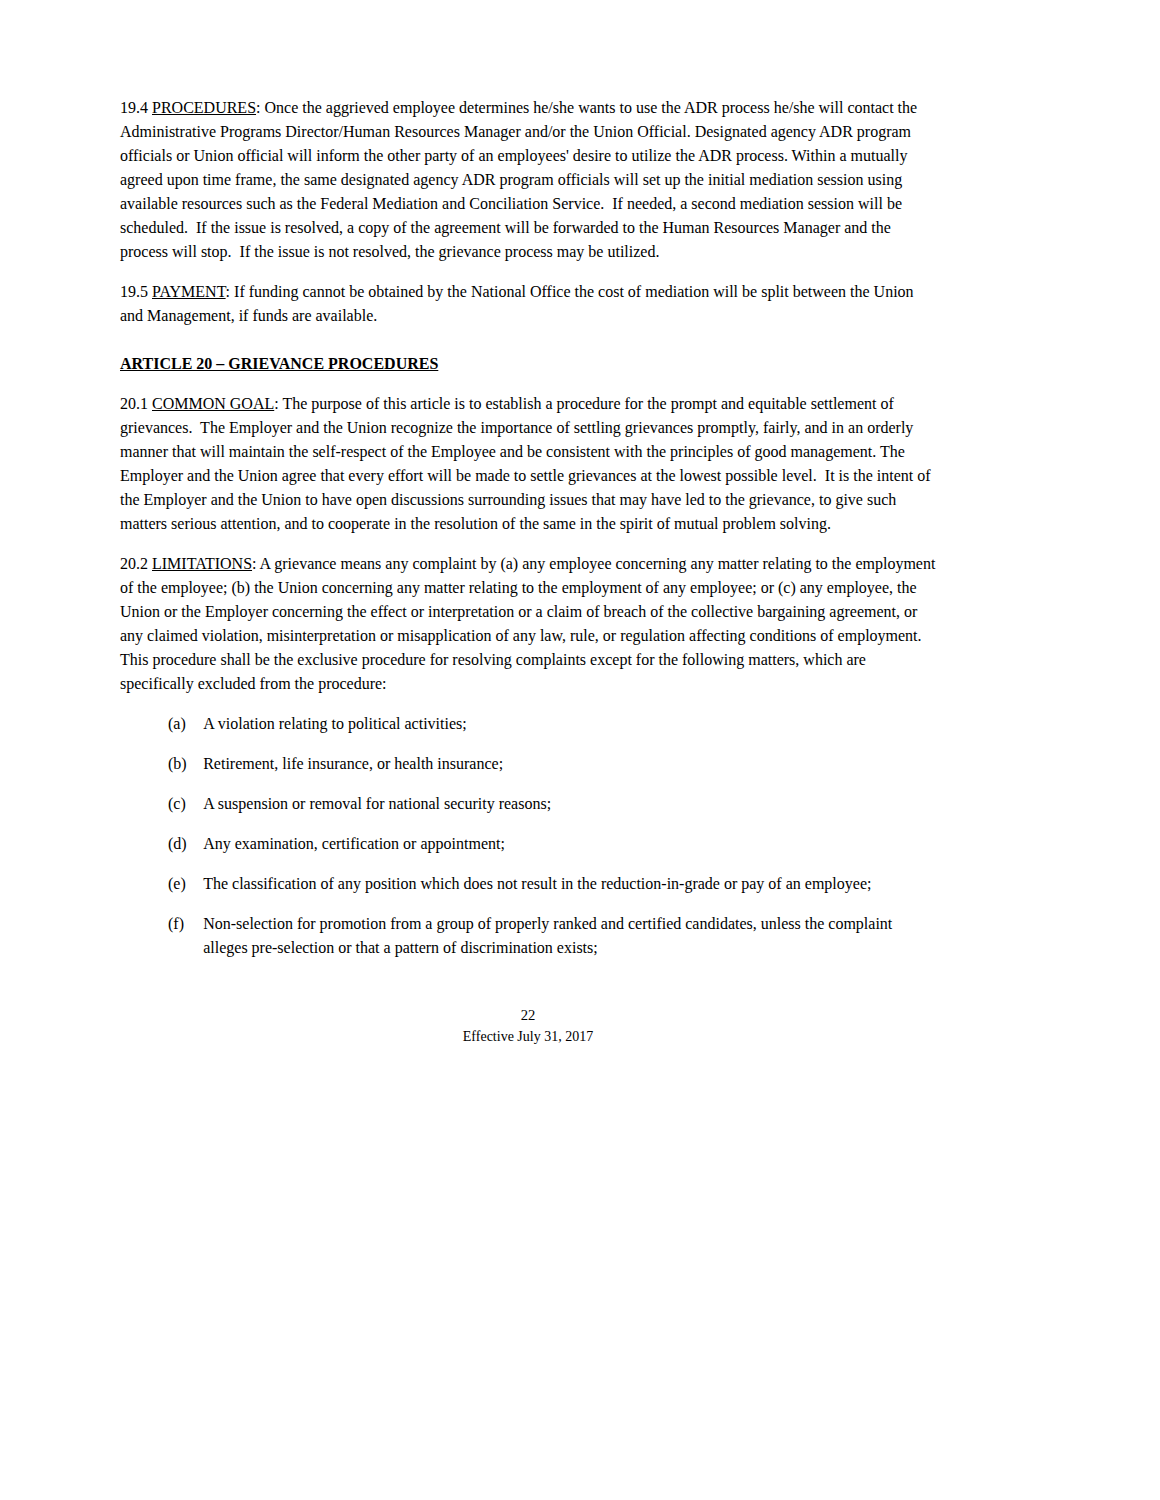19.4 PROCEDURES: Once the aggrieved employee determines he/she wants to use the ADR process he/she will contact the Administrative Programs Director/Human Resources Manager and/or the Union Official. Designated agency ADR program officials or Union official will inform the other party of an employees' desire to utilize the ADR process. Within a mutually agreed upon time frame, the same designated agency ADR program officials will set up the initial mediation session using available resources such as the Federal Mediation and Conciliation Service. If needed, a second mediation session will be scheduled. If the issue is resolved, a copy of the agreement will be forwarded to the Human Resources Manager and the process will stop. If the issue is not resolved, the grievance process may be utilized.
19.5 PAYMENT: If funding cannot be obtained by the National Office the cost of mediation will be split between the Union and Management, if funds are available.
ARTICLE 20 – GRIEVANCE PROCEDURES
20.1 COMMON GOAL: The purpose of this article is to establish a procedure for the prompt and equitable settlement of grievances. The Employer and the Union recognize the importance of settling grievances promptly, fairly, and in an orderly manner that will maintain the self-respect of the Employee and be consistent with the principles of good management. The Employer and the Union agree that every effort will be made to settle grievances at the lowest possible level. It is the intent of the Employer and the Union to have open discussions surrounding issues that may have led to the grievance, to give such matters serious attention, and to cooperate in the resolution of the same in the spirit of mutual problem solving.
20.2 LIMITATIONS: A grievance means any complaint by (a) any employee concerning any matter relating to the employment of the employee; (b) the Union concerning any matter relating to the employment of any employee; or (c) any employee, the Union or the Employer concerning the effect or interpretation or a claim of breach of the collective bargaining agreement, or any claimed violation, misinterpretation or misapplication of any law, rule, or regulation affecting conditions of employment. This procedure shall be the exclusive procedure for resolving complaints except for the following matters, which are specifically excluded from the procedure:
(a) A violation relating to political activities;
(b) Retirement, life insurance, or health insurance;
(c) A suspension or removal for national security reasons;
(d) Any examination, certification or appointment;
(e) The classification of any position which does not result in the reduction-in-grade or pay of an employee;
(f) Non-selection for promotion from a group of properly ranked and certified candidates, unless the complaint alleges pre-selection or that a pattern of discrimination exists;
22 Effective July 31, 2017